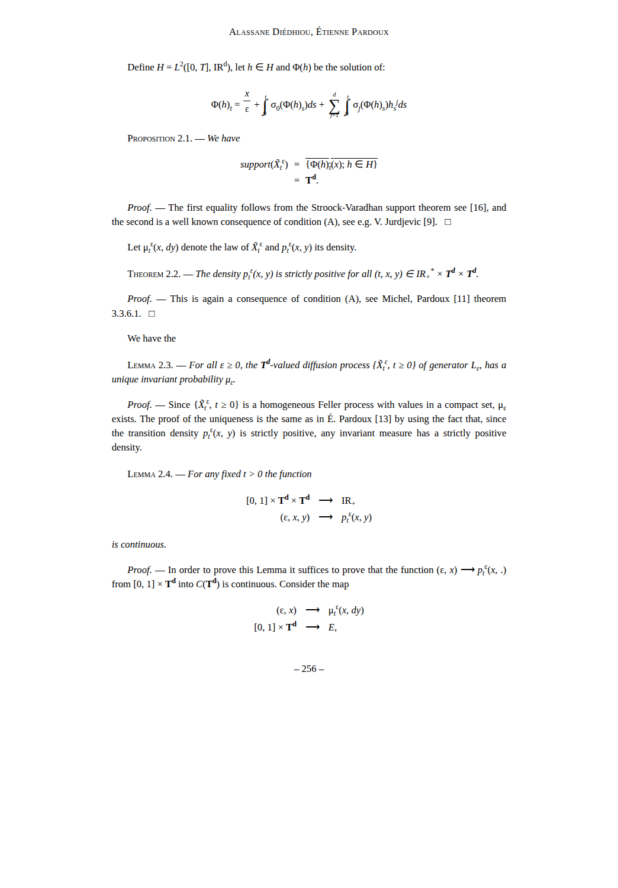Alassane Diédhiou, Étienne Pardoux
Define H = L2([0, T], IRd), let h ∈ H and Φ(h) be the solution of:
Φ(h)t = xε + t∫0 σ0(Φ(h)s)ds + d∑j=1 t∫0 σj(Φ(h)s)hsjds
Proposition 2.1. — We have
| support ( X̃ t ε ) | = | {Φ( h ) t ( x ); h ∈ H } |
| | = | T d . |
Proof. — The first equality follows from the Stroock-Varadhan support theorem see [16], and the second is a well known consequence of condition (A), see e.g. V. Jurdjevic [9]. □
Let μtε(x, dy) denote the law of X̃tε and ptε(x, y) its density.
Theorem 2.2. — The density ptε(x, y) is strictly positive for all (t, x, y) ∈ IR+* × Td × Td.
Proof. — This is again a consequence of condition (A), see Michel, Pardoux [11] theorem 3.3.6.1. □
We have the
Lemma 2.3. — For all ε ≥ 0, the Td-valued diffusion process {X̃tε, t ≥ 0} of generator Lε, has a unique invariant probability με.
Proof. — Since {X̃tε, t ≥ 0} is a homogeneous Feller process with values in a compact set, με exists. The proof of the uniqueness is the same as in É. Pardoux [13] by using the fact that, since the transition density ptε(x, y) is strictly positive, any invariant measure has a strictly positive density.
Lemma 2.4. — For any fixed t > 0 the function
| [0, 1] × T d × T d | ⟶ | IR + |
| (ε, x , y ) | ⟶ | p t ε ( x , y ) |
is continuous.
Proof. — In order to prove this Lemma it suffices to prove that the function (ε, x) ⟶ ptε(x, .) from [0, 1] × Td into C(Td) is continuous. Consider the map
| (ε, x ) | ⟶ | μ t ε ( x , dy ) |
| [0, 1] × T d | ⟶ | E , |
– 256 –